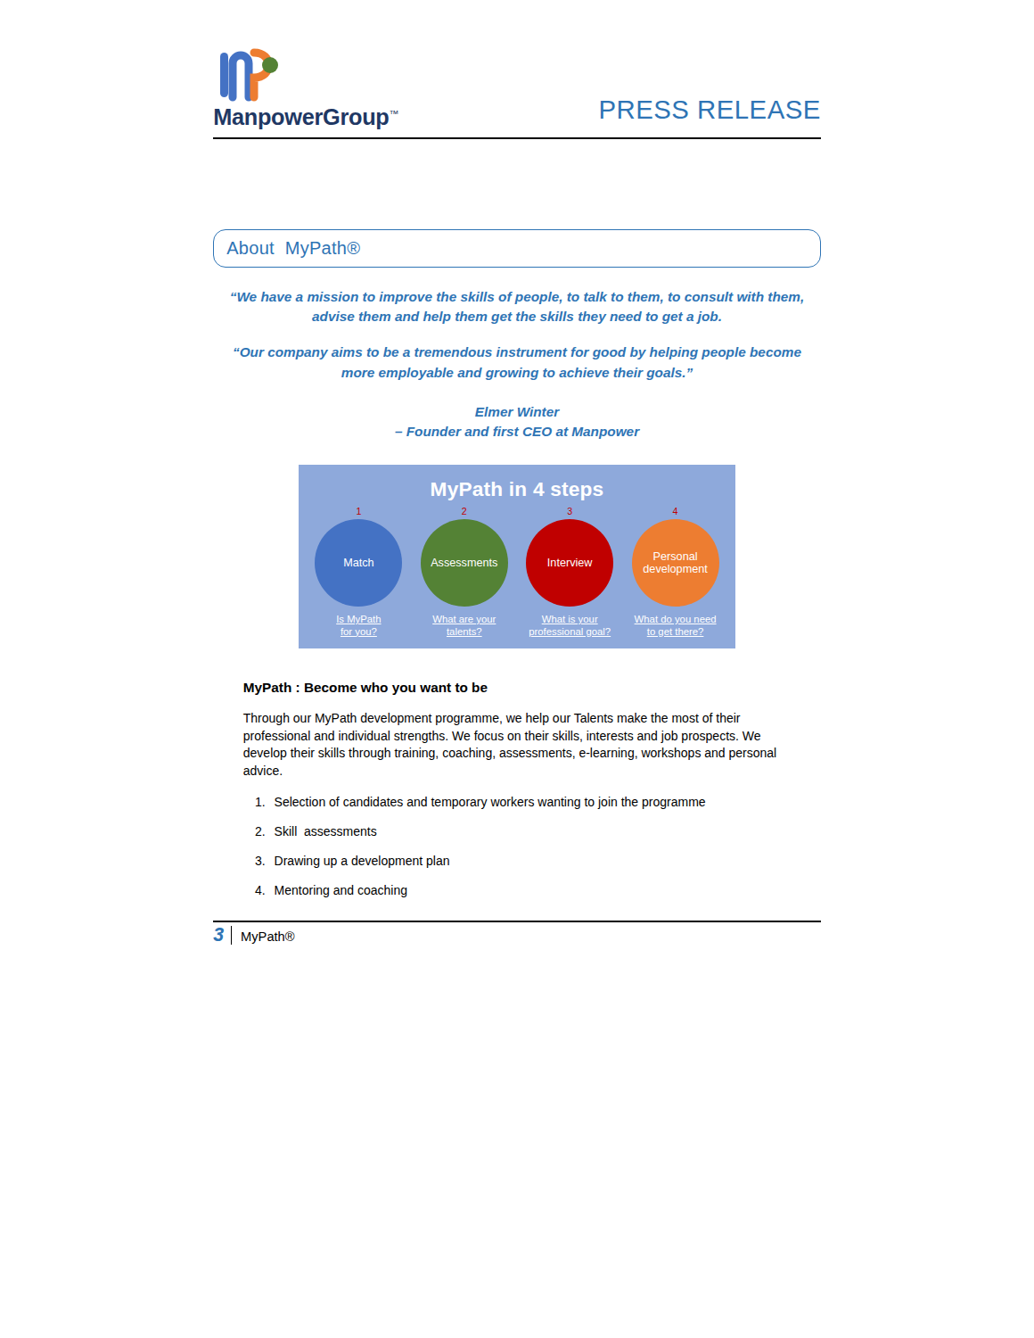ManpowerGroup™
PRESS RELEASE
About MyPath®
“We have a mission to improve the skills of people, to talk to them, to consult with them, advise them and help them get the skills they need to get a job.
“Our company aims to be a tremendous instrument for good by helping people become more employable and growing to achieve their goals.”
Elmer Winter – Founder and first CEO at Manpower
MyPath in 4 steps
1234
Match
Assessments
Interview
Personal
development
Is MyPath
for you?
What are your
talents?
What is your
professional goal?
What do you need
to get there?
MyPath : Become who you want to be
Through our MyPath development programme, we help our Talents make the most of their professional and individual strengths. We focus on their skills, interests and job prospects. We develop their skills through training, coaching, assessments, e-learning, workshops and personal advice.
Selection of candidates and temporary workers wanting to join the programme
Skill assessments
Drawing up a development plan
Mentoring and coaching
3 MyPath®